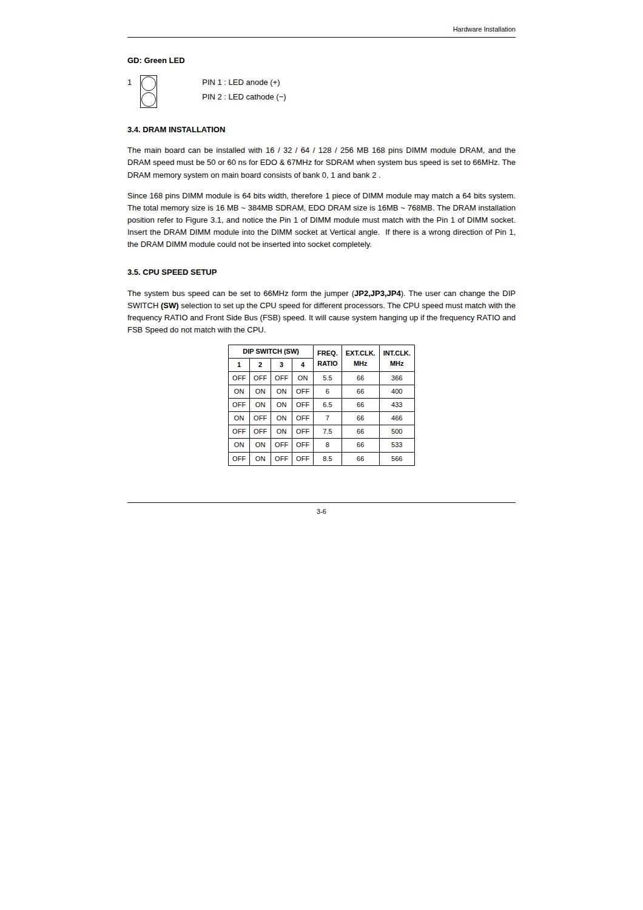Hardware Installation
GD: Green LED
1
PIN 1 : LED anode (+)
PIN 2 : LED cathode (−)
3.4. DRAM INSTALLATION
The main board can be installed with 16 / 32 / 64 / 128 / 256 MB 168 pins DIMM module DRAM, and the DRAM speed must be 50 or 60 ns for EDO & 67MHz for SDRAM when system bus speed is set to 66MHz. The DRAM memory system on main board consists of bank 0, 1 and bank 2 .
Since 168 pins DIMM module is 64 bits width, therefore 1 piece of DIMM module may match a 64 bits system. The total memory size is 16 MB ~ 384MB SDRAM, EDO DRAM size is 16MB ~ 768MB. The DRAM installation position refer to Figure 3.1, and notice the Pin 1 of DIMM module must match with the Pin 1 of DIMM socket. Insert the DRAM DIMM module into the DIMM socket at Vertical angle. If there is a wrong direction of Pin 1, the DRAM DIMM module could not be inserted into socket completely.
3.5. CPU SPEED SETUP
The system bus speed can be set to 66MHz form the jumper (JP2,JP3,JP4). The user can change the DIP SWITCH (SW) selection to set up the CPU speed for different processors. The CPU speed must match with the frequency RATIO and Front Side Bus (FSB) speed. It will cause system hanging up if the frequency RATIO and FSB Speed do not match with the CPU.
| DIP SWITCH (SW) | FREQ. RATIO | EXT.CLK. MHz | INT.CLK. MHz |
| --- | --- | --- | --- |
| 1 | 2 | 3 | 4 |
| OFF | OFF | OFF | ON | 5.5 | 66 | 366 |
| ON | ON | ON | OFF | 6 | 66 | 400 |
| OFF | ON | ON | OFF | 6.5 | 66 | 433 |
| ON | OFF | ON | OFF | 7 | 66 | 466 |
| OFF | OFF | ON | OFF | 7.5 | 66 | 500 |
| ON | ON | OFF | OFF | 8 | 66 | 533 |
| OFF | ON | OFF | OFF | 8.5 | 66 | 566 |
3-6